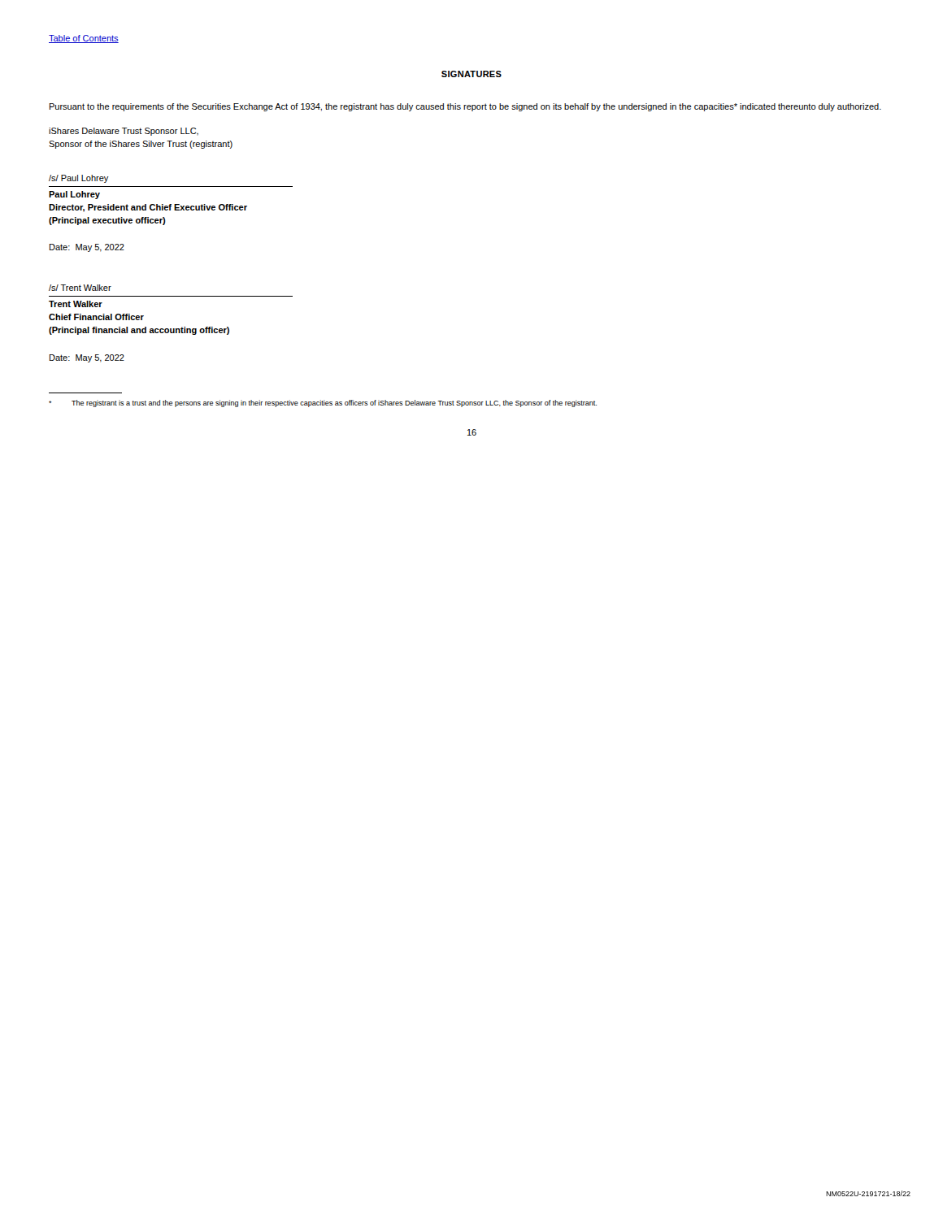Table of Contents
SIGNATURES
Pursuant to the requirements of the Securities Exchange Act of 1934, the registrant has duly caused this report to be signed on its behalf by the undersigned in the capacities* indicated thereunto duly authorized.
iShares Delaware Trust Sponsor LLC,
Sponsor of the iShares Silver Trust (registrant)
/s/ Paul Lohrey
Paul Lohrey
Director, President and Chief Executive Officer
(Principal executive officer)
Date: May 5, 2022
/s/ Trent Walker
Trent Walker
Chief Financial Officer
(Principal financial and accounting officer)
Date: May 5, 2022
*The registrant is a trust and the persons are signing in their respective capacities as officers of iShares Delaware Trust Sponsor LLC, the Sponsor of the registrant.
16
NM0522U-2191721-18/22